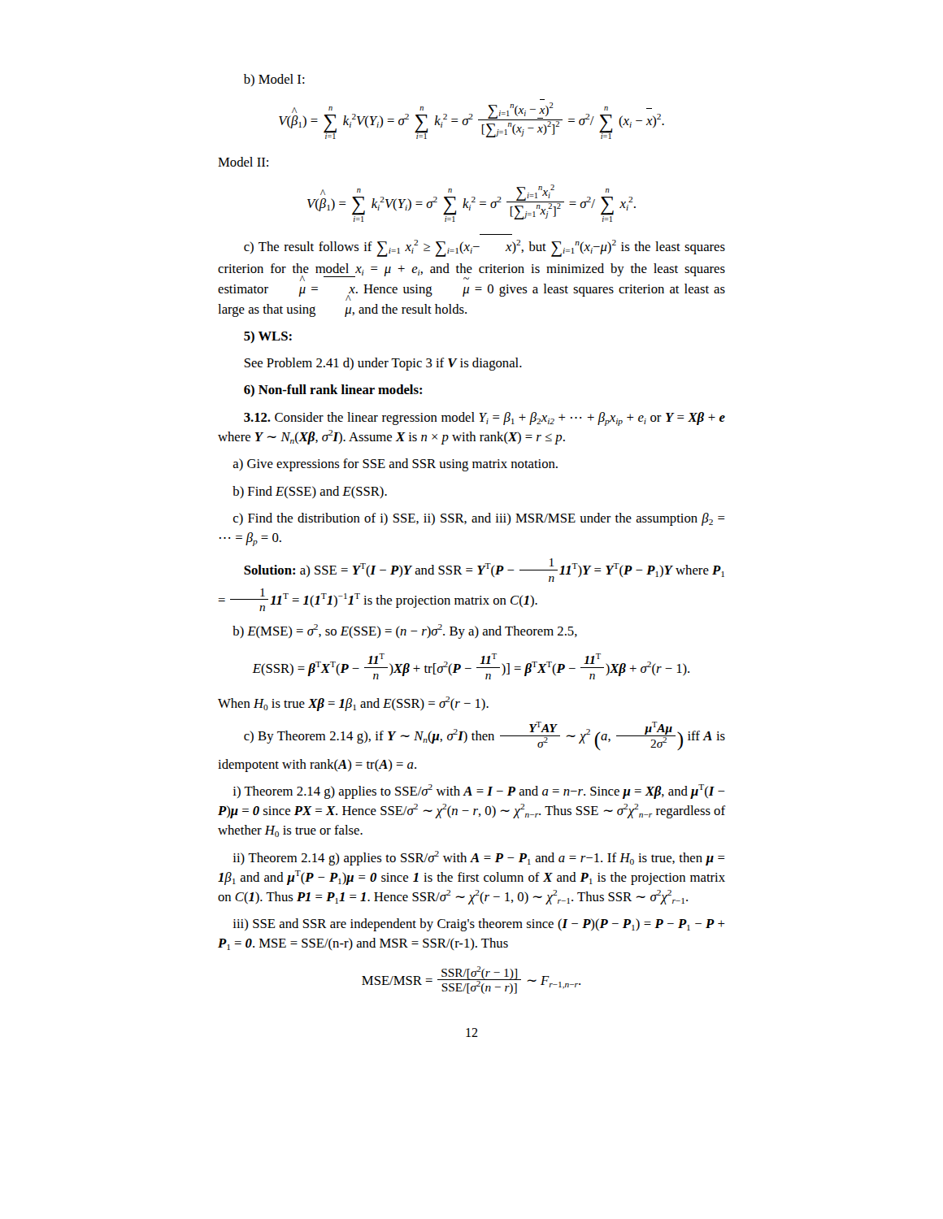b) Model I:
V(^β1) = n∑i=1 ki2V(Yi) = σ2 n∑i=1 ki2 = σ2 ∑i=1n(xi − x)2 [∑j=1n(xj − x)2]2 = σ2/ n∑i=1 (xi − x)2.
Model II:
V(^β1) = n∑i=1 ki2V(Yi) = σ2 n∑i=1 ki2 = σ2 ∑i=1nxi2 [∑j=1nxj2]2 = σ2/ n∑i=1 xi2.
c) The result follows if ∑i=1 xi2 ≥ ∑i=1(xi− x)2, but ∑i=1n(xi−μ)2 is the least squares criterion for the model xi = μ + ei, and the criterion is minimized by the least squares estimator ^μ = x. Hence using ~μ = 0 gives a least squares criterion at least as large as that using ^μ, and the result holds.
5) WLS:
See Problem 2.41 d) under Topic 3 if V is diagonal.
6) Non-full rank linear models:
3.12. Consider the linear regression model Yi = β1 + β2xi2 + ⋯ + βp xip + ei or Y = Xβ + e where Y ∼ Nn(Xβ, σ2I). Assume X is n × p with rank(X) = r ≤ p.
a) Give expressions for SSE and SSR using matrix notation.
b) Find E(SSE) and E(SSR).
c) Find the distribution of i) SSE, ii) SSR, and iii) MSR/MSE under the assumption β2 = ⋯ = βp = 0.
Solution: a) SSE = YT(I − P)Y and SSR = YT(P − 1 n 11T)Y = YT(P − P1)Y where P1 = 1 n 11T = 1(1T1)−11T is the projection matrix on C(1).
b) E(MSE) = σ2, so E(SSE) = (n − r)σ2. By a) and Theorem 2.5,
E(SSR) = βTXT(P − 11T n)Xβ + tr[σ2(P − 11T n)] = βTXT(P − 11T n)Xβ + σ2(r − 1).
When H0 is true Xβ = 1 β1 and E(SSR) = σ2(r − 1).
c) By Theorem 2.14 g), if Y ∼ Nn(μ, σ2I) then YTAY σ2 ∼ χ2 (a, μTAμ 2σ2) iff A is idempotent with rank(A) = tr(A) = a.
i) Theorem 2.14 g) applies to SSE/σ2 with A = I − P and a = n−r. Since μ = Xβ, and μT(I − P)μ = 0 since PX = X. Hence SSE/σ2 ∼ χ2(n − r, 0) ∼ χ2n−r. Thus SSE ∼ σ2χ2n−r regardless of whether H0 is true or false.
ii) Theorem 2.14 g) applies to SSR/σ2 with A = P − P1 and a = r−1. If H0 is true, then μ = 1 β1 and and μT(P − P1)μ = 0 since 1 is the first column of X and P1 is the projection matrix on C(1). Thus P1 = P11 = 1. Hence SSR/σ2 ∼ χ2(r − 1, 0) ∼ χ2r−1. Thus SSR ∼ σ2χ2r−1.
iii) SSE and SSR are independent by Craig's theorem since (I − P)(P − P1) = P − P1 − P + P1 = 0. MSE = SSE/(n-r) and MSR = SSR/(r-1). Thus
MSE/MSR = SSR/[σ2(r − 1)] SSE/[σ2(n − r)] ∼ Fr−1,n−r.
12